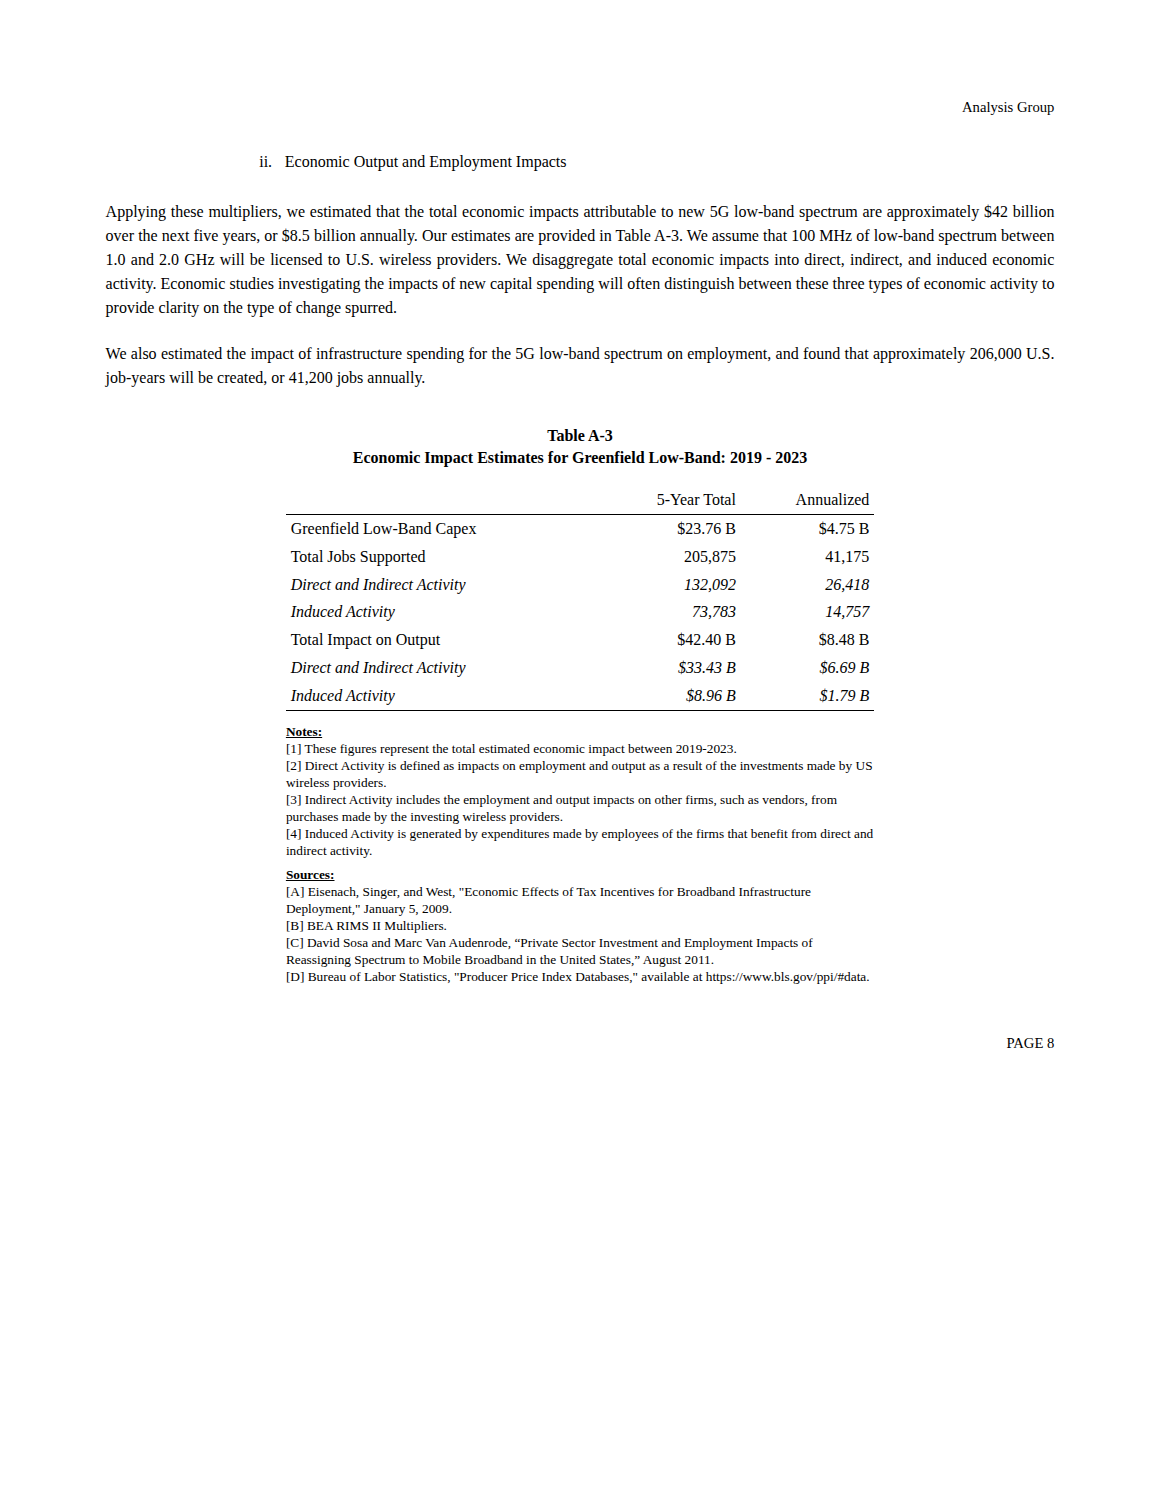Analysis Group
ii. Economic Output and Employment Impacts
Applying these multipliers, we estimated that the total economic impacts attributable to new 5G low-band spectrum are approximately $42 billion over the next five years, or $8.5 billion annually. Our estimates are provided in Table A-3. We assume that 100 MHz of low-band spectrum between 1.0 and 2.0 GHz will be licensed to U.S. wireless providers. We disaggregate total economic impacts into direct, indirect, and induced economic activity. Economic studies investigating the impacts of new capital spending will often distinguish between these three types of economic activity to provide clarity on the type of change spurred.
We also estimated the impact of infrastructure spending for the 5G low-band spectrum on employment, and found that approximately 206,000 U.S. job-years will be created, or 41,200 jobs annually.
Table A-3
Economic Impact Estimates for Greenfield Low-Band: 2019 - 2023
| | 5-Year Total | Annualized |
| --- | --- | --- |
| Greenfield Low-Band Capex | $23.76 B | $4.75 B |
| Total Jobs Supported | 205,875 | 41,175 |
| Direct and Indirect Activity | 132,092 | 26,418 |
| Induced Activity | 73,783 | 14,757 |
| Total Impact on Output | $42.40 B | $8.48 B |
| Direct and Indirect Activity | $33.43 B | $6.69 B |
| Induced Activity | $8.96 B | $1.79 B |
Notes:
[1] These figures represent the total estimated economic impact between 2019-2023.
[2] Direct Activity is defined as impacts on employment and output as a result of the investments made by US wireless providers.
[3] Indirect Activity includes the employment and output impacts on other firms, such as vendors, from purchases made by the investing wireless providers.
[4] Induced Activity is generated by expenditures made by employees of the firms that benefit from direct and indirect activity.
Sources:
[A] Eisenach, Singer, and West, "Economic Effects of Tax Incentives for Broadband Infrastructure Deployment," January 5, 2009.
[B] BEA RIMS II Multipliers.
[C] David Sosa and Marc Van Audenrode, “Private Sector Investment and Employment Impacts of Reassigning Spectrum to Mobile Broadband in the United States,” August 2011.
[D] Bureau of Labor Statistics, "Producer Price Index Databases," available at https://www.bls.gov/ppi/#data.
PAGE 8